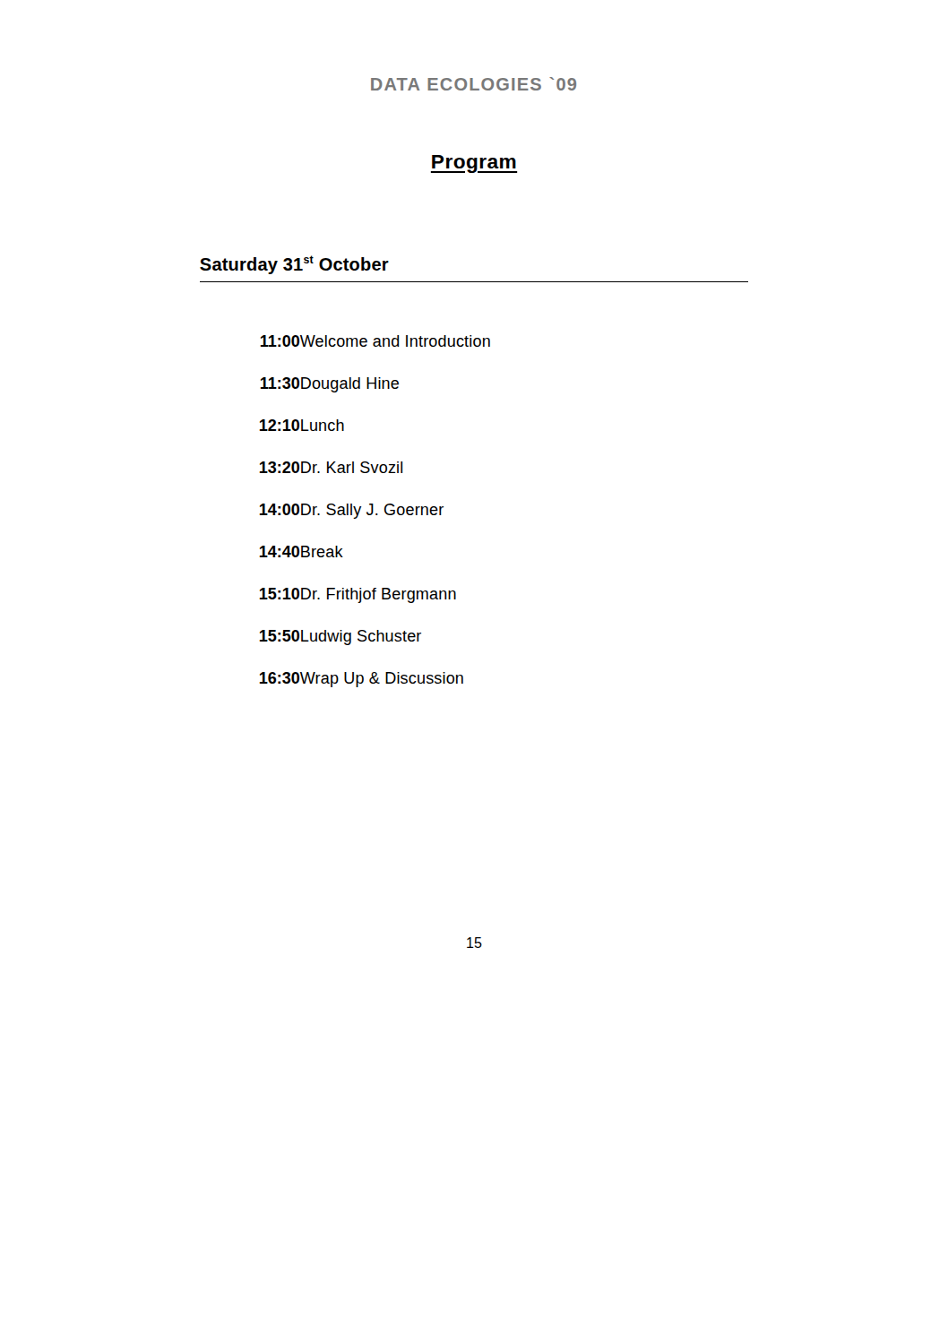DATA ECOLOGIES `09
Program
Saturday 31st October
| 11:00 | Welcome and Introduction |
| 11:30 | Dougald Hine |
| 12:10 | Lunch |
| 13:20 | Dr. Karl Svozil |
| 14:00 | Dr. Sally J. Goerner |
| 14:40 | Break |
| 15:10 | Dr. Frithjof Bergmann |
| 15:50 | Ludwig Schuster |
| 16:30 | Wrap Up & Discussion |
15